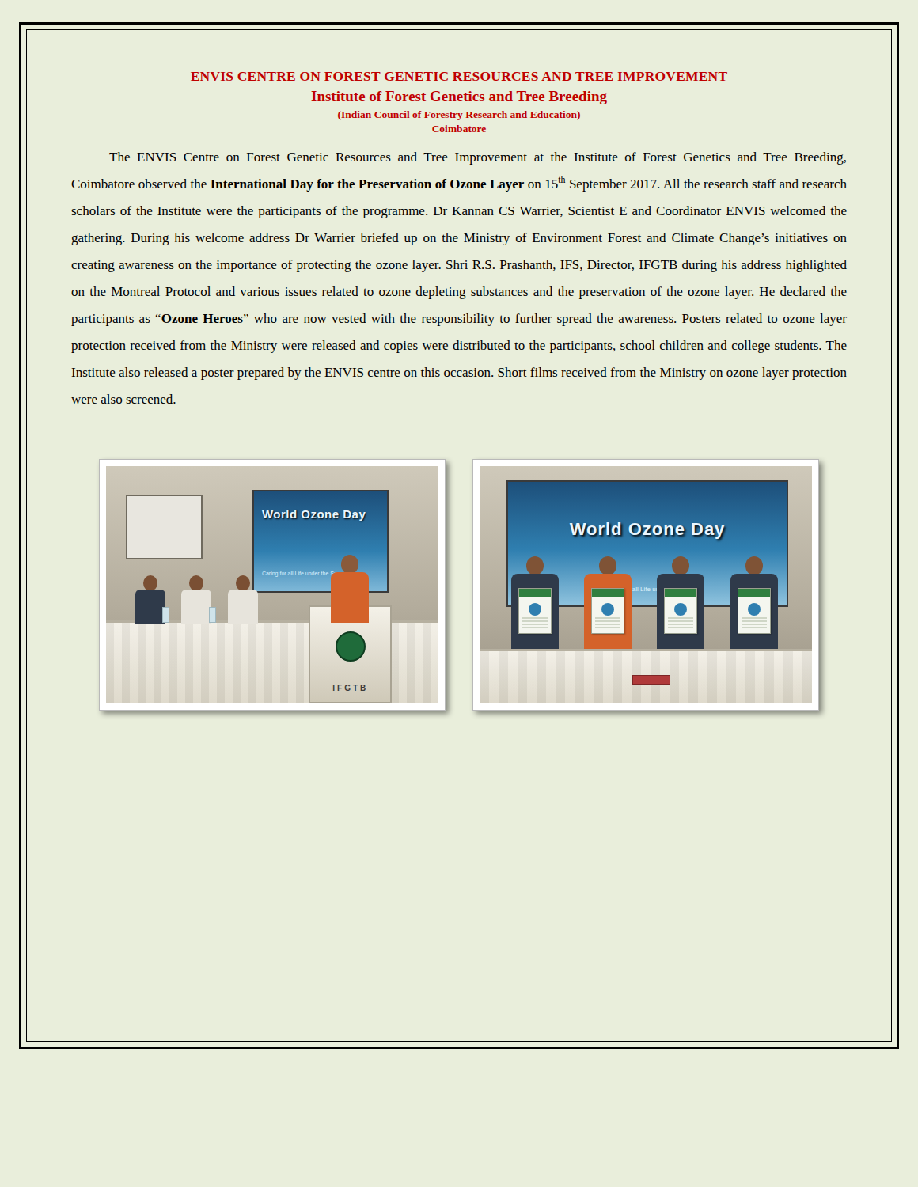ENVIS CENTRE ON FOREST GENETIC RESOURCES AND TREE IMPROVEMENT
Institute of Forest Genetics and Tree Breeding
(Indian Council of Forestry Research and Education)
Coimbatore
The ENVIS Centre on Forest Genetic Resources and Tree Improvement at the Institute of Forest Genetics and Tree Breeding, Coimbatore observed the International Day for the Preservation of Ozone Layer on 15th September 2017. All the research staff and research scholars of the Institute were the participants of the programme. Dr Kannan CS Warrier, Scientist E and Coordinator ENVIS welcomed the gathering. During his welcome address Dr Warrier briefed up on the Ministry of Environment Forest and Climate Change’s initiatives on creating awareness on the importance of protecting the ozone layer. Shri R.S. Prashanth, IFS, Director, IFGTB during his address highlighted on the Montreal Protocol and various issues related to ozone depleting substances and the preservation of the ozone layer. He declared the participants as “Ozone Heroes” who are now vested with the responsibility to further spread the awareness. Posters related to ozone layer protection received from the Ministry were released and copies were distributed to the participants, school children and college students. The Institute also released a poster prepared by the ENVIS centre on this occasion. Short films received from the Ministry on ozone layer protection were also screened.
World Ozone Day
Caring for all Life under the Sun
IFGTB
World Ozone Day
Caring for all Life under the Sun